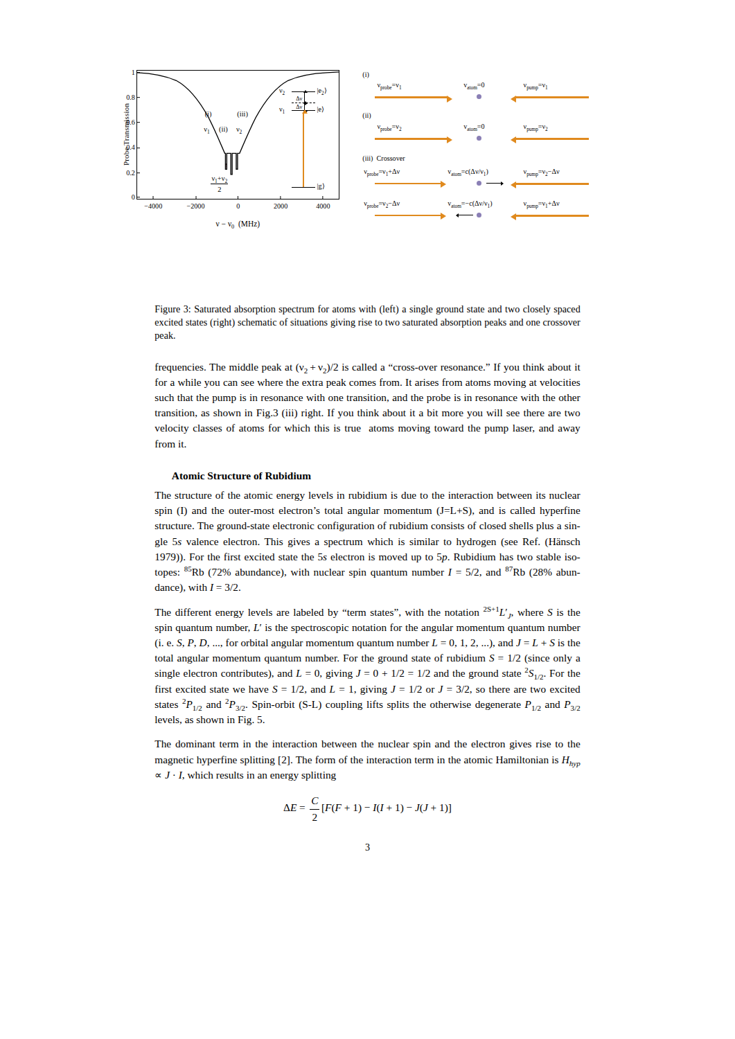Probe Transmission
1
0.8
0.6
0.4
0.2
0
−4000
−2000
0
2000
4000
(i)
ν1
(ii)
(iii)
ν2
ν1+ν2
2
↑
|e2⟩
ν2
Δν
|e⟩
ν1
Δν
|g⟩
ν − ν0 (MHz)
(i)
νprobe=ν1
vatom=0
νpump=ν1
(ii)
νprobe=ν2
vatom=0
νpump=ν2
(iii) Crossover
νprobe=ν1+Δν
vatom=c(Δν/ν1)
νpump=ν2−Δν
νprobe=ν2−Δν
vatom=−c(Δν/ν1)
νpump=ν1+Δν
Figure 3: Saturated absorption spectrum for atoms with (left) a single ground state and two closely spaced excited states (right) schematic of situations giving rise to two saturated absorption peaks and one crossover peak.
frequencies. The middle peak at (ν2 + ν2)/2 is called a “cross-over resonance.” If you think about it for a while you can see where the extra peak comes from. It arises from atoms moving at velocities such that the pump is in resonance with one transition, and the probe is in resonance with the other transition, as shown in Fig.3 (iii) right. If you think about it a bit more you will see there are two velocity classes of atoms for which this is true atoms moving toward the pump laser, and away from it.
Atomic Structure of Rubidium
The structure of the atomic energy levels in rubidium is due to the interaction between its nuclear spin (I) and the outer-most electron’s total angular momentum (J=L+S), and is called hyperfine structure. The ground-state electronic configuration of rubidium consists of closed shells plus a single 5s valence electron. This gives a spectrum which is similar to hydrogen (see Ref. (Hänsch 1979)). For the first excited state the 5s electron is moved up to 5p. Rubidium has two stable isotopes: 85Rb (72% abundance), with nuclear spin quantum number I = 5/2, and 87Rb (28% abundance), with I = 3/2.
The different energy levels are labeled by “term states”, with the notation 2S+1L′J, where S is the spin quantum number, L′ is the spectroscopic notation for the angular momentum quantum number (i. e. S, P, D, ..., for orbital angular momentum quantum number L = 0, 1, 2, ...), and J = L + S is the total angular momentum quantum number. For the ground state of rubidium S = 1/2 (since only a single electron contributes), and L = 0, giving J = 0 + 1/2 = 1/2 and the ground state 2S1/2. For the first excited state we have S = 1/2, and L = 1, giving J = 1/2 or J = 3/2, so there are two excited states 2P1/2 and 2P3/2. Spin-orbit (S-L) coupling lifts splits the otherwise degenerate P1/2 and P3/2 levels, as shown in Fig. 5.
The dominant term in the interaction between the nuclear spin and the electron gives rise to the magnetic hyperfine splitting [2]. The form of the interaction term in the atomic Hamiltonian is Hhyp ∝ J · I, which results in an energy splitting
ΔE = C 2 [F(F + 1) − I(I + 1) − J(J + 1)]
3